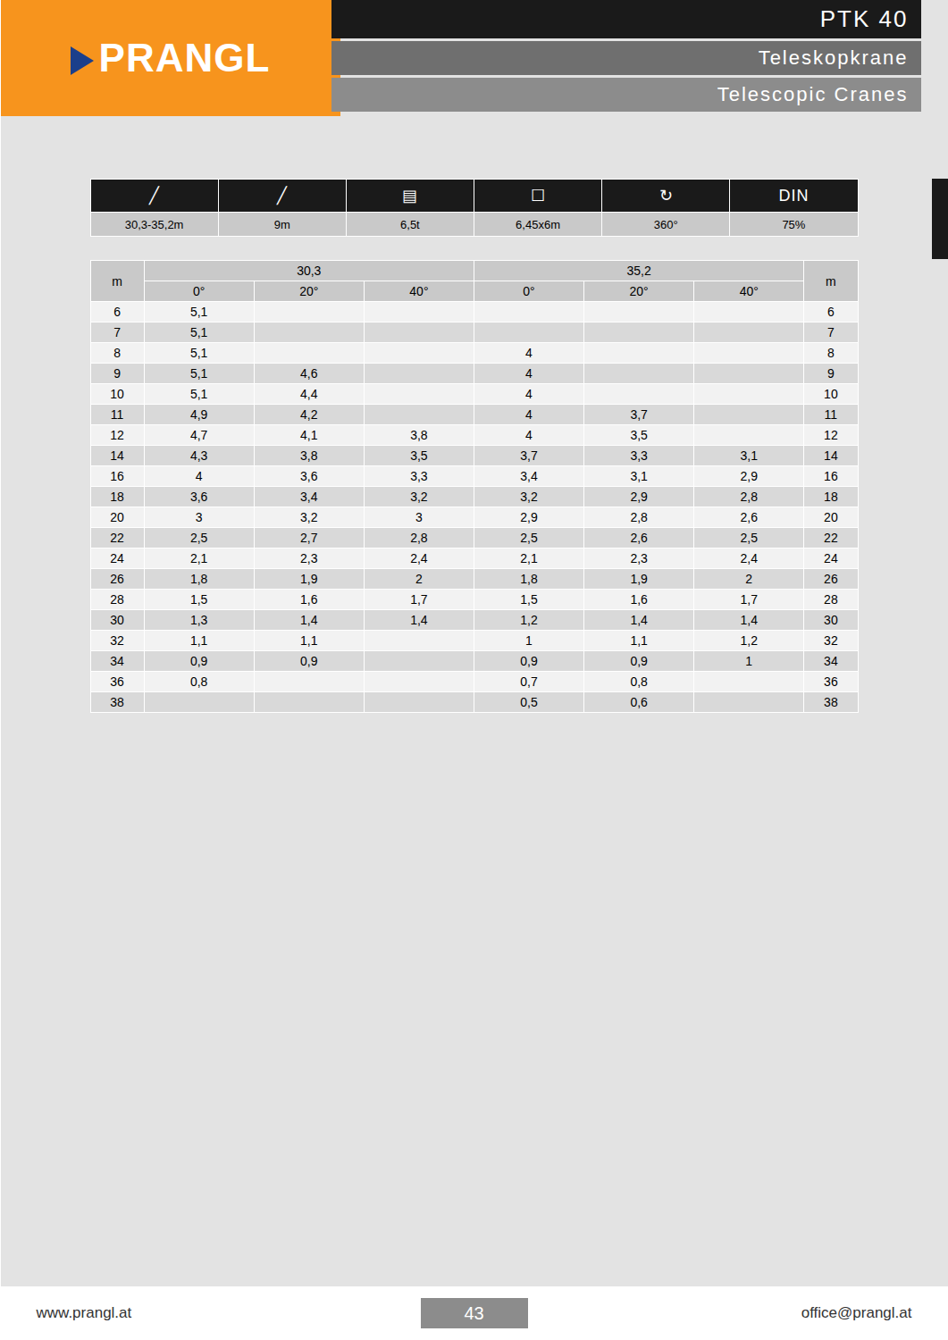PRANGL
PTK 40
Teleskopkrane
Telescopic Cranes
| ╱ | ╱ | ▤ | ☐ | ↻ | DIN |
| 30,3-35,2m | 9m | 6,5t | 6,45x6m | 360° | 75% |
| m | 30,3 | 35,2 | m |
| --- | --- | --- | --- |
| 0° | 20° | 40° | 0° | 20° | 40° |
| 6 | 5,1 | | | | | | 6 |
| 7 | 5,1 | | | | | | 7 |
| 8 | 5,1 | | | 4 | | | 8 |
| 9 | 5,1 | 4,6 | | 4 | | | 9 |
| 10 | 5,1 | 4,4 | | 4 | | | 10 |
| 11 | 4,9 | 4,2 | | 4 | 3,7 | | 11 |
| 12 | 4,7 | 4,1 | 3,8 | 4 | 3,5 | | 12 |
| 14 | 4,3 | 3,8 | 3,5 | 3,7 | 3,3 | 3,1 | 14 |
| 16 | 4 | 3,6 | 3,3 | 3,4 | 3,1 | 2,9 | 16 |
| 18 | 3,6 | 3,4 | 3,2 | 3,2 | 2,9 | 2,8 | 18 |
| 20 | 3 | 3,2 | 3 | 2,9 | 2,8 | 2,6 | 20 |
| 22 | 2,5 | 2,7 | 2,8 | 2,5 | 2,6 | 2,5 | 22 |
| 24 | 2,1 | 2,3 | 2,4 | 2,1 | 2,3 | 2,4 | 24 |
| 26 | 1,8 | 1,9 | 2 | 1,8 | 1,9 | 2 | 26 |
| 28 | 1,5 | 1,6 | 1,7 | 1,5 | 1,6 | 1,7 | 28 |
| 30 | 1,3 | 1,4 | 1,4 | 1,2 | 1,4 | 1,4 | 30 |
| 32 | 1,1 | 1,1 | | 1 | 1,1 | 1,2 | 32 |
| 34 | 0,9 | 0,9 | | 0,9 | 0,9 | 1 | 34 |
| 36 | 0,8 | | | 0,7 | 0,8 | | 36 |
| 38 | | | | 0,5 | 0,6 | | 38 |
www.prangl.at
43
office@prangl.at